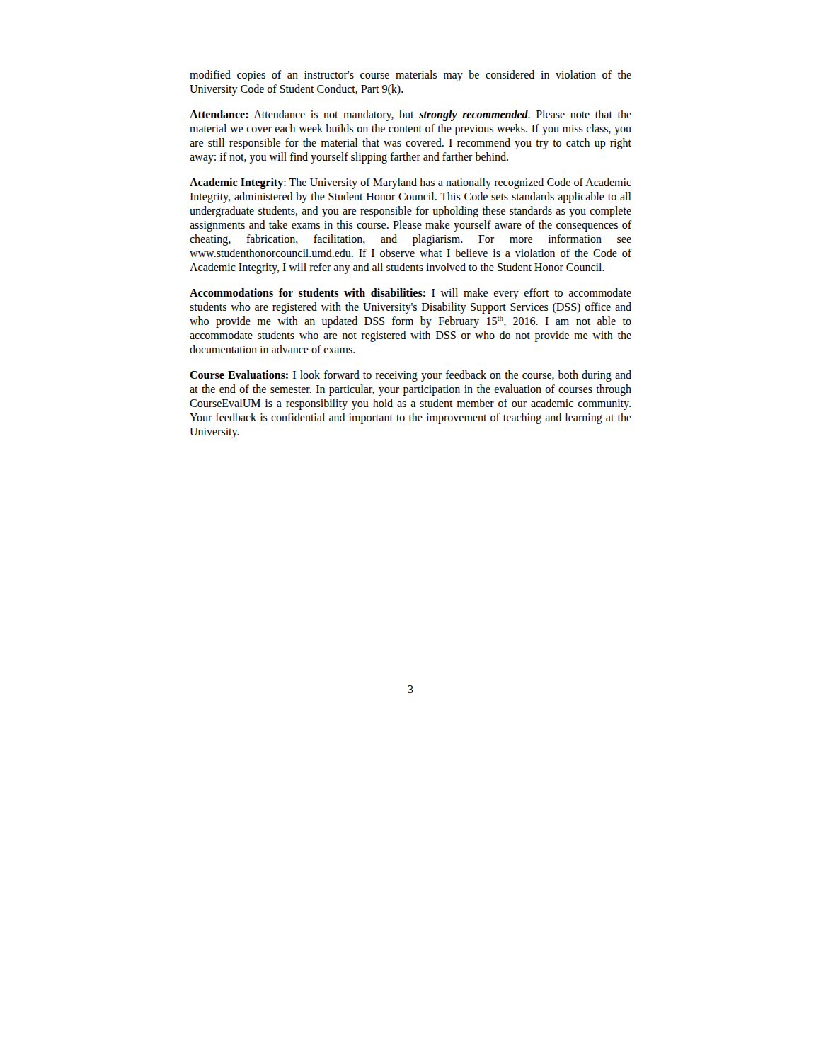modified copies of an instructor's course materials may be considered in violation of the University Code of Student Conduct, Part 9(k).
Attendance: Attendance is not mandatory, but strongly recommended. Please note that the material we cover each week builds on the content of the previous weeks. If you miss class, you are still responsible for the material that was covered. I recommend you try to catch up right away: if not, you will find yourself slipping farther and farther behind.
Academic Integrity: The University of Maryland has a nationally recognized Code of Academic Integrity, administered by the Student Honor Council. This Code sets standards applicable to all undergraduate students, and you are responsible for upholding these standards as you complete assignments and take exams in this course. Please make yourself aware of the consequences of cheating, fabrication, facilitation, and plagiarism. For more information see www.studenthonorcouncil.umd.edu. If I observe what I believe is a violation of the Code of Academic Integrity, I will refer any and all students involved to the Student Honor Council.
Accommodations for students with disabilities: I will make every effort to accommodate students who are registered with the University's Disability Support Services (DSS) office and who provide me with an updated DSS form by February 15th, 2016. I am not able to accommodate students who are not registered with DSS or who do not provide me with the documentation in advance of exams.
Course Evaluations: I look forward to receiving your feedback on the course, both during and at the end of the semester. In particular, your participation in the evaluation of courses through CourseEvalUM is a responsibility you hold as a student member of our academic community. Your feedback is confidential and important to the improvement of teaching and learning at the University.
3